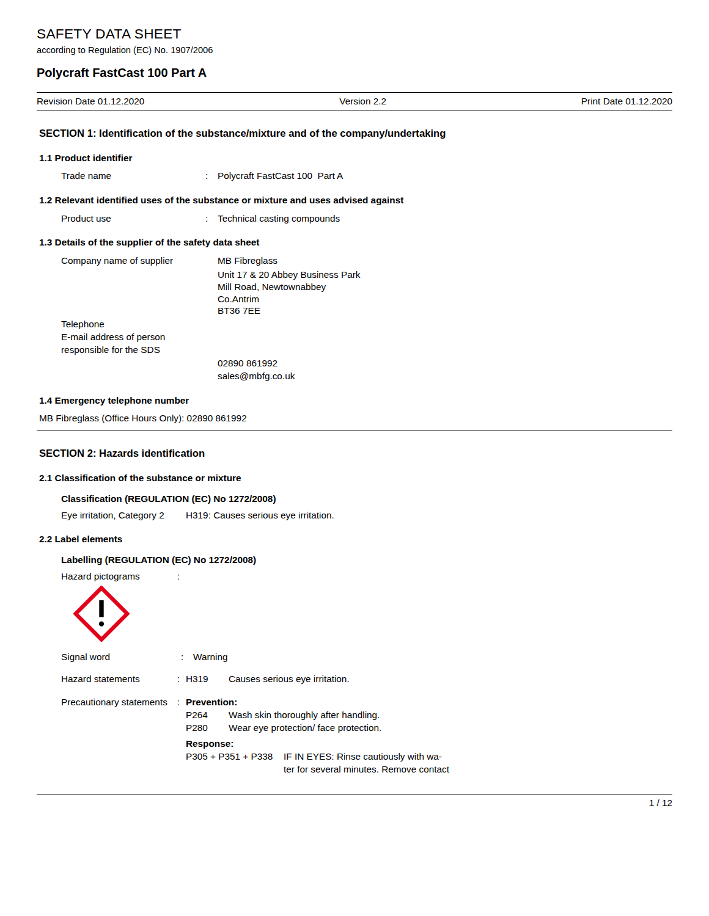SAFETY DATA SHEET
according to Regulation (EC) No. 1907/2006
Polycraft FastCast 100 Part A
Revision Date 01.12.2020 Version 2.2 Print Date 01.12.2020
SECTION 1: Identification of the substance/mixture and of the company/undertaking
1.1 Product identifier
| Trade name | : | Polycraft FastCast 100 Part A |
1.2 Relevant identified uses of the substance or mixture and uses advised against
| Product use | : | Technical casting compounds |
1.3 Details of the supplier of the safety data sheet
| Company name of supplier | | MB Fibreglass |
| | | Unit 17 & 20 Abbey Business Park Mill Road, Newtownabbey Co.Antrim BT36 7EE |
| Telephone E-mail address of person responsible for the SDS | | |
| | | 02890 861992 sales@mbfg.co.uk |
1.4 Emergency telephone number
MB Fibreglass (Office Hours Only): 02890 861992
SECTION 2: Hazards identification
2.1 Classification of the substance or mixture
Classification (REGULATION (EC) No 1272/2008)
Eye irritation, Category 2
H319: Causes serious eye irritation.
2.2 Label elements
Labelling (REGULATION (EC) No 1272/2008)
Hazard pictograms
:
| Signal word | : | Warning |
Hazard statements
:
H319
Causes serious eye irritation.
Precautionary statements
:
Prevention:
P264
Wash skin thoroughly after handling.
P280
Wear eye protection/ face protection.
Response:
P305 + P351 + P338
IF IN EYES: Rinse cautiously with wa-
ter for several minutes. Remove contact
1 / 12